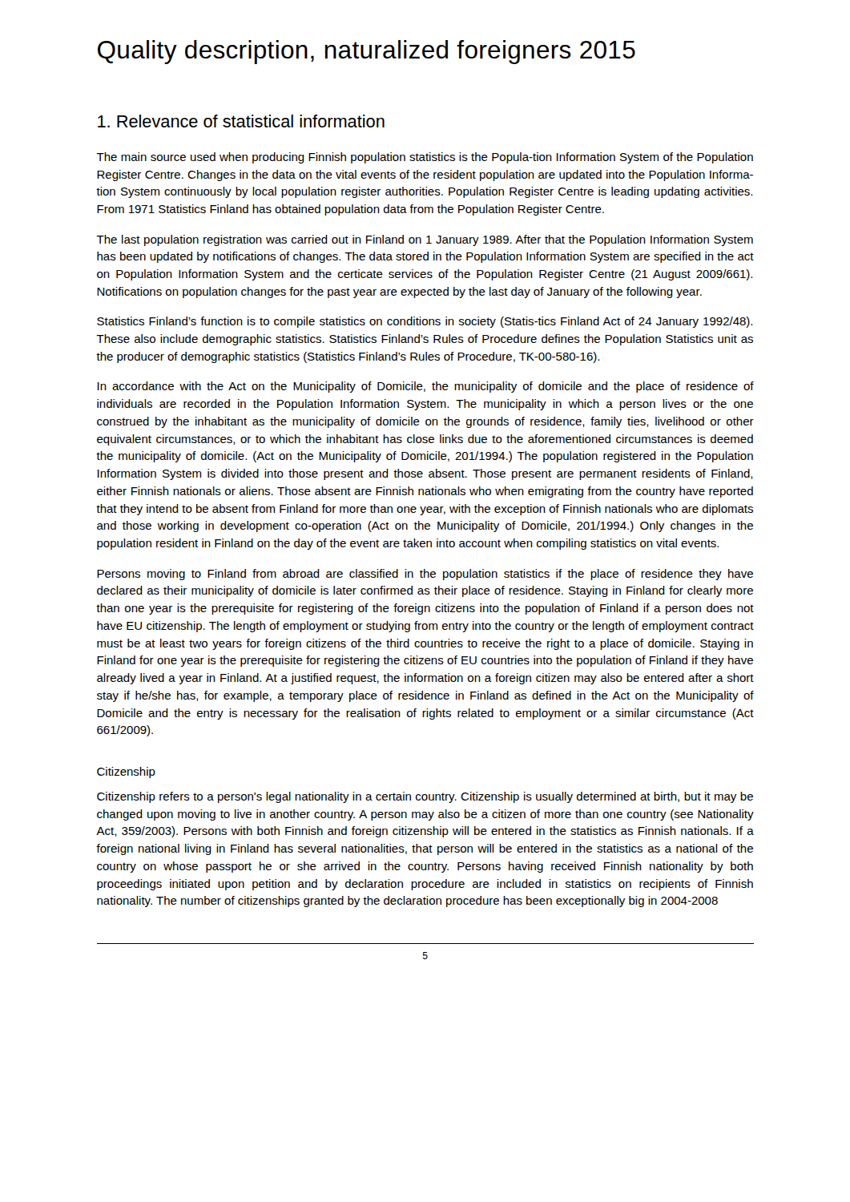Quality description, naturalized foreigners 2015
1. Relevance of statistical information
The main source used when producing Finnish population statistics is the Popula-tion Information System of the Population Register Centre. Changes in the data on the vital events of the resident population are updated into the Population Informa-tion System continuously by local population register authorities. Population Register Centre is leading updating activities. From 1971 Statistics Finland has obtained population data from the Population Register Centre.
The last population registration was carried out in Finland on 1 January 1989. After that the Population Information System has been updated by notifications of changes. The data stored in the Population Information System are specified in the act on Population Information System and the certicate services of the Population Register Centre (21 August 2009/661). Notifications on population changes for the past year are expected by the last day of January of the following year.
Statistics Finland’s function is to compile statistics on conditions in society (Statis-tics Finland Act of 24 January 1992/48). These also include demographic statistics. Statistics Finland’s Rules of Procedure defines the Population Statistics unit as the producer of demographic statistics (Statistics Finland’s Rules of Procedure, TK-00-580-16).
In accordance with the Act on the Municipality of Domicile, the municipality of domicile and the place of residence of individuals are recorded in the Population Information System. The municipality in which a person lives or the one construed by the inhabitant as the municipality of domicile on the grounds of residence, family ties, livelihood or other equivalent circumstances, or to which the inhabitant has close links due to the aforementioned circumstances is deemed the municipality of domicile. (Act on the Municipality of Domicile, 201/1994.) The population registered in the Population Information System is divided into those present and those absent. Those present are permanent residents of Finland, either Finnish nationals or aliens. Those absent are Finnish nationals who when emigrating from the country have reported that they intend to be absent from Finland for more than one year, with the exception of Finnish nationals who are diplomats and those working in development co-operation (Act on the Municipality of Domicile, 201/1994.) Only changes in the population resident in Finland on the day of the event are taken into account when compiling statistics on vital events.
Persons moving to Finland from abroad are classified in the population statistics if the place of residence they have declared as their municipality of domicile is later confirmed as their place of residence. Staying in Finland for clearly more than one year is the prerequisite for registering of the foreign citizens into the population of Finland if a person does not have EU citizenship. The length of employment or studying from entry into the country or the length of employment contract must be at least two years for foreign citizens of the third countries to receive the right to a place of domicile. Staying in Finland for one year is the prerequisite for registering the citizens of EU countries into the population of Finland if they have already lived a year in Finland. At a justified request, the information on a foreign citizen may also be entered after a short stay if he/she has, for example, a temporary place of residence in Finland as defined in the Act on the Municipality of Domicile and the entry is necessary for the realisation of rights related to employment or a similar circumstance (Act 661/2009).
Citizenship
Citizenship refers to a person's legal nationality in a certain country. Citizenship is usually determined at birth, but it may be changed upon moving to live in another country. A person may also be a citizen of more than one country (see Nationality Act, 359/2003). Persons with both Finnish and foreign citizenship will be entered in the statistics as Finnish nationals. If a foreign national living in Finland has several nationalities, that person will be entered in the statistics as a national of the country on whose passport he or she arrived in the country. Persons having received Finnish nationality by both proceedings initiated upon petition and by declaration procedure are included in statistics on recipients of Finnish nationality. The number of citizenships granted by the declaration procedure has been exceptionally big in 2004-2008
5